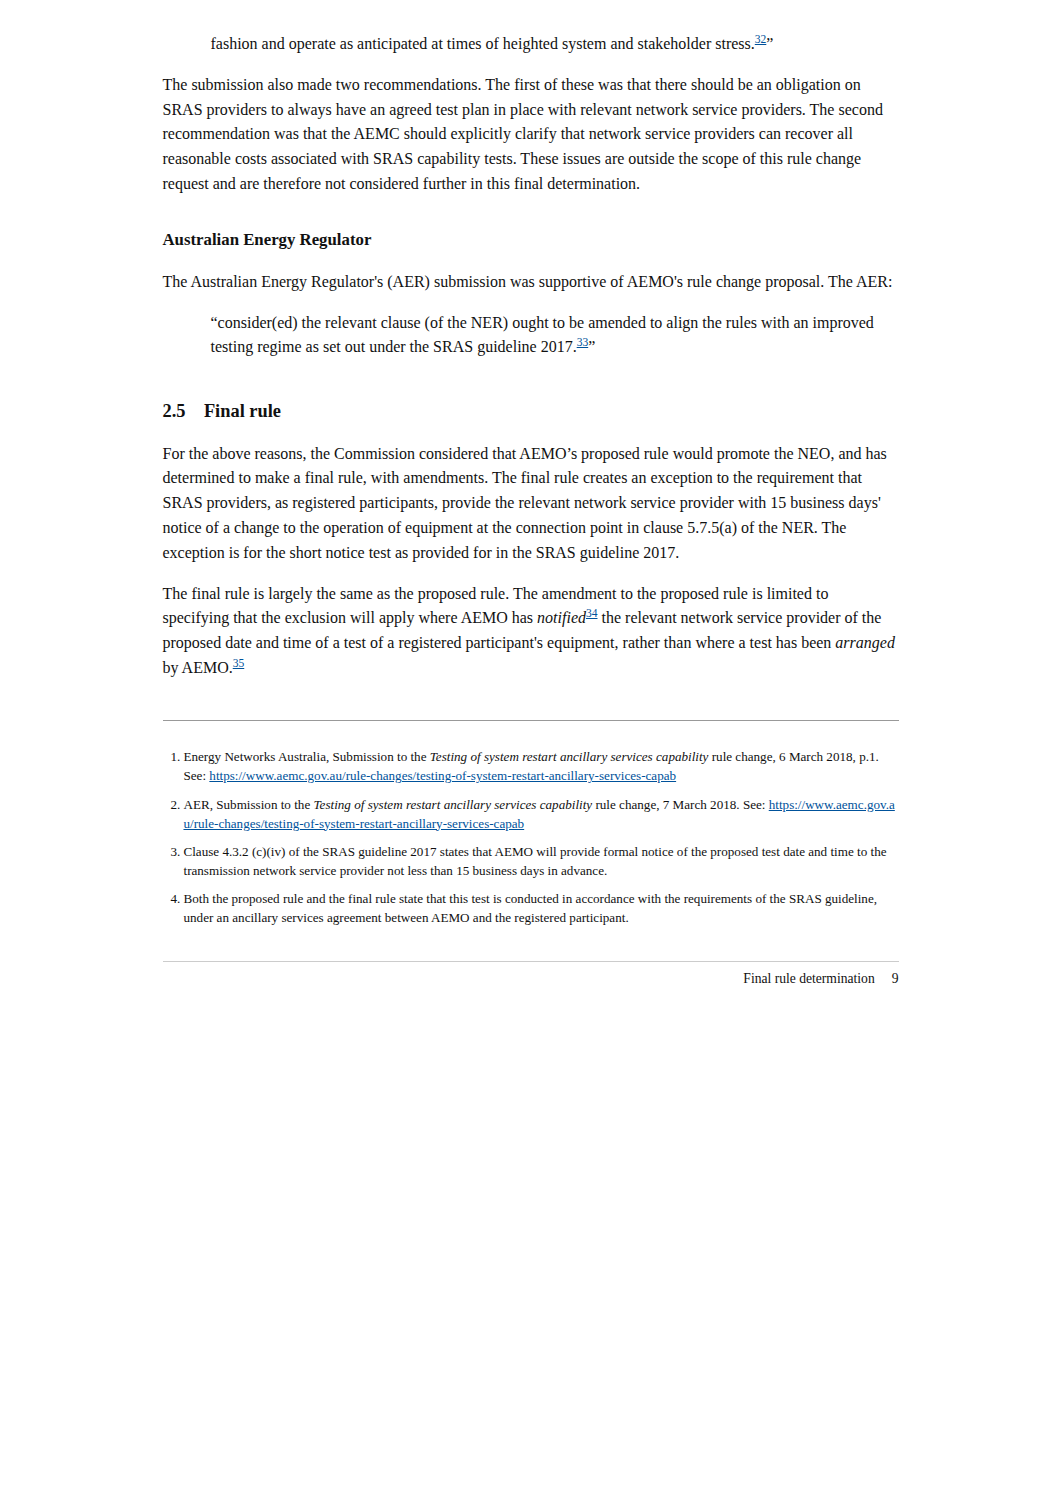fashion and operate as anticipated at times of heighted system and stakeholder stress.32”
The submission also made two recommendations. The first of these was that there should be an obligation on SRAS providers to always have an agreed test plan in place with relevant network service providers. The second recommendation was that the AEMC should explicitly clarify that network service providers can recover all reasonable costs associated with SRAS capability tests. These issues are outside the scope of this rule change request and are therefore not considered further in this final determination.
Australian Energy Regulator
The Australian Energy Regulator's (AER) submission was supportive of AEMO's rule change proposal. The AER:
“consider(ed) the relevant clause (of the NER) ought to be amended to align the rules with an improved testing regime as set out under the SRAS guideline 2017.33”
2.5 Final rule
For the above reasons, the Commission considered that AEMO’s proposed rule would promote the NEO, and has determined to make a final rule, with amendments. The final rule creates an exception to the requirement that SRAS providers, as registered participants, provide the relevant network service provider with 15 business days' notice of a change to the operation of equipment at the connection point in clause 5.7.5(a) of the NER. The exception is for the short notice test as provided for in the SRAS guideline 2017.
The final rule is largely the same as the proposed rule. The amendment to the proposed rule is limited to specifying that the exclusion will apply where AEMO has notified34 the relevant network service provider of the proposed date and time of a test of a registered participant's equipment, rather than where a test has been arranged by AEMO.35
Energy Networks Australia, Submission to the Testing of system restart ancillary services capability rule change, 6 March 2018, p.1. See: https://www.aemc.gov.au/rule-changes/testing-of-system-restart-ancillary-services-capab
AER, Submission to the Testing of system restart ancillary services capability rule change, 7 March 2018. See: https://www.aemc.gov.au/rule-changes/testing-of-system-restart-ancillary-services-capab
Clause 4.3.2 (c)(iv) of the SRAS guideline 2017 states that AEMO will provide formal notice of the proposed test date and time to the transmission network service provider not less than 15 business days in advance.
Both the proposed rule and the final rule state that this test is conducted in accordance with the requirements of the SRAS guideline, under an ancillary services agreement between AEMO and the registered participant.
Final rule determination 9